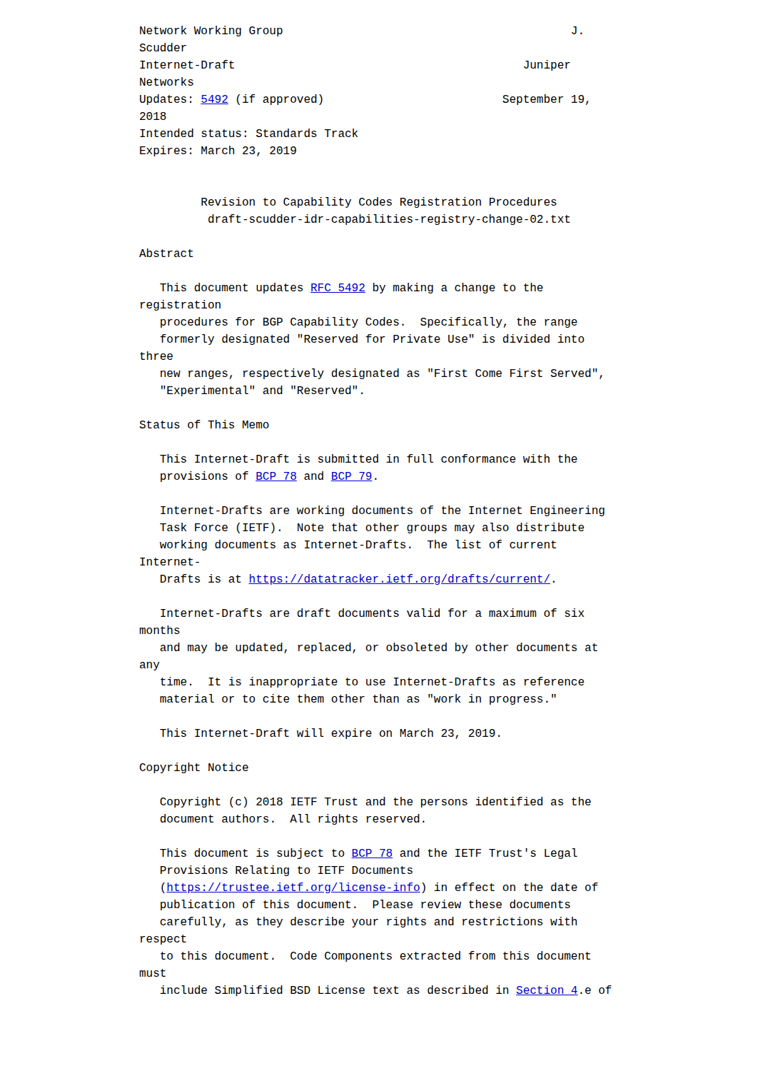Network Working Group                                          J. Scudder
Internet-Draft                                          Juniper Networks
Updates: 5492 (if approved)                          September 19, 2018
Intended status: Standards Track
Expires: March 23, 2019


         Revision to Capability Codes Registration Procedures
          draft-scudder-idr-capabilities-registry-change-02.txt

Abstract

   This document updates RFC 5492 by making a change to the registration
   procedures for BGP Capability Codes.  Specifically, the range
   formerly designated "Reserved for Private Use" is divided into three
   new ranges, respectively designated as "First Come First Served",
   "Experimental" and "Reserved".

Status of This Memo

   This Internet-Draft is submitted in full conformance with the
   provisions of BCP 78 and BCP 79.

   Internet-Drafts are working documents of the Internet Engineering
   Task Force (IETF).  Note that other groups may also distribute
   working documents as Internet-Drafts.  The list of current Internet-
   Drafts is at https://datatracker.ietf.org/drafts/current/.

   Internet-Drafts are draft documents valid for a maximum of six months
   and may be updated, replaced, or obsoleted by other documents at any
   time.  It is inappropriate to use Internet-Drafts as reference
   material or to cite them other than as "work in progress."

   This Internet-Draft will expire on March 23, 2019.

Copyright Notice

   Copyright (c) 2018 IETF Trust and the persons identified as the
   document authors.  All rights reserved.

   This document is subject to BCP 78 and the IETF Trust's Legal
   Provisions Relating to IETF Documents
   (https://trustee.ietf.org/license-info) in effect on the date of
   publication of this document.  Please review these documents
   carefully, as they describe your rights and restrictions with respect
   to this document.  Code Components extracted from this document must
   include Simplified BSD License text as described in Section 4.e of